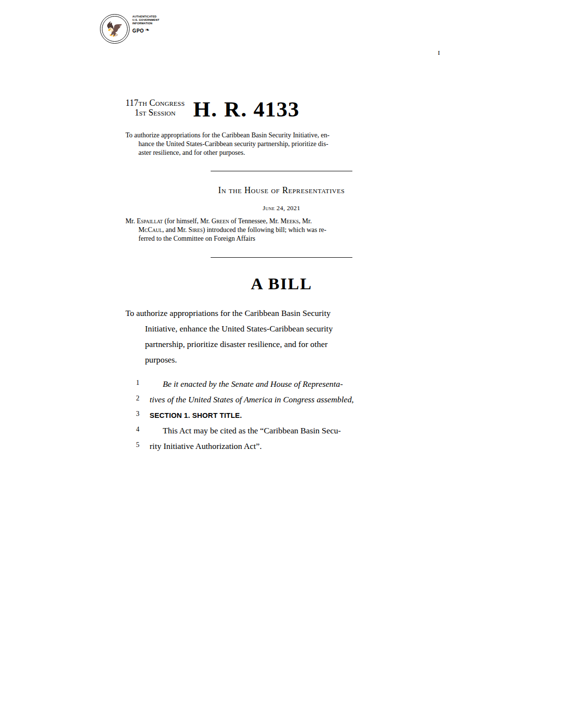🦅
Authenticated
U.S. Government
Information
GPO ❧
I
117th Congress
1st Session
H. R. 4133
To authorize appropriations for the Caribbean Basin Security Initiative, en- hance the United States-Caribbean security partnership, prioritize dis- aster resilience, and for other purposes.
In the House of Representatives
June 24, 2021
Mr. Espaillat (for himself, Mr. Green of Tennessee, Mr. Meeks, Mr. McCaul, and Mr. Sires) introduced the following bill; which was re- ferred to the Committee on Foreign Affairs
A BILL
To authorize appropriations for the Caribbean Basin Security Initiative, enhance the United States-Caribbean security partnership, prioritize disaster resilience, and for other purposes.
Be it enacted by the Senate and House of Representa-
tives of the United States of America in Congress assembled,
SECTION 1. SHORT TITLE.
This Act may be cited as the “Caribbean Basin Secu-
rity Initiative Authorization Act”.